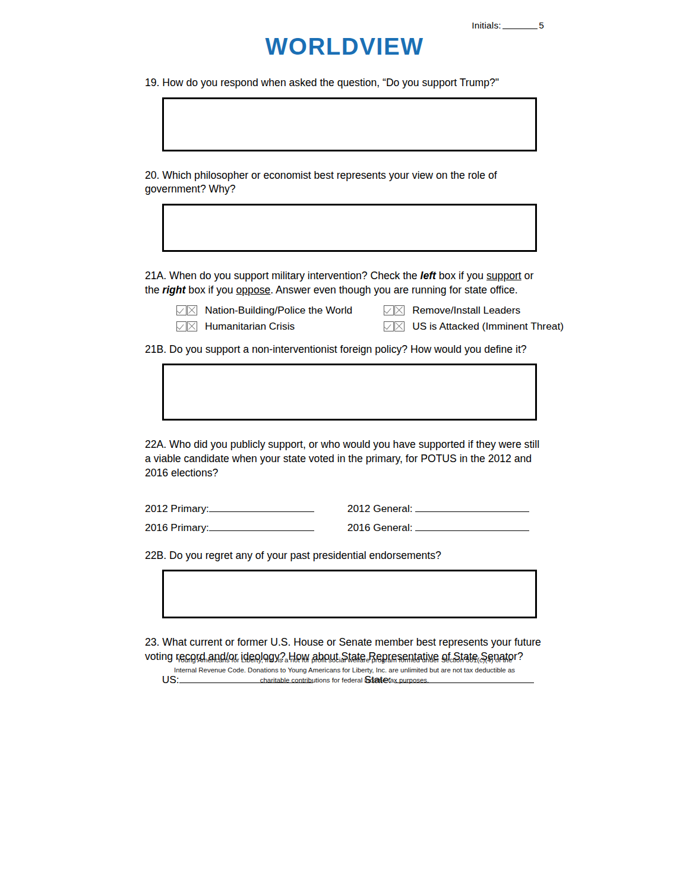Initials: 5
Worldview
19. How do you respond when asked the question, “Do you support Trump?"
20. Which philosopher or economist best represents your view on the role of government? Why?
21A. When do you support military intervention? Check the left box if you support or the right box if you oppose. Answer even though you are running for state office.
Nation-Building/Police the World
Humanitarian Crisis
Remove/Install Leaders
US is Attacked (Imminent Threat)
21B. Do you support a non-interventionist foreign policy? How would you define it?
22A. Who did you publicly support, or who would you have supported if they were still a viable candidate when your state voted in the primary, for POTUS in the 2012 and 2016 elections?
2012 Primary: 2012 General:
2016 Primary: 2016 General:
22B. Do you regret any of your past presidential endorsements?
23. What current or former U.S. House or Senate member best represents your future voting record and/or ideology? How about State Representative of State Senator?
US: State:
Young Americans for Liberty, Inc. is a not for profit social welfare program formed under Section 501(c)(4) of the
Internal Revenue Code. Donations to Young Americans for Liberty, Inc. are unlimited but are not tax deductible as
charitable contributions for federal income tax purposes.